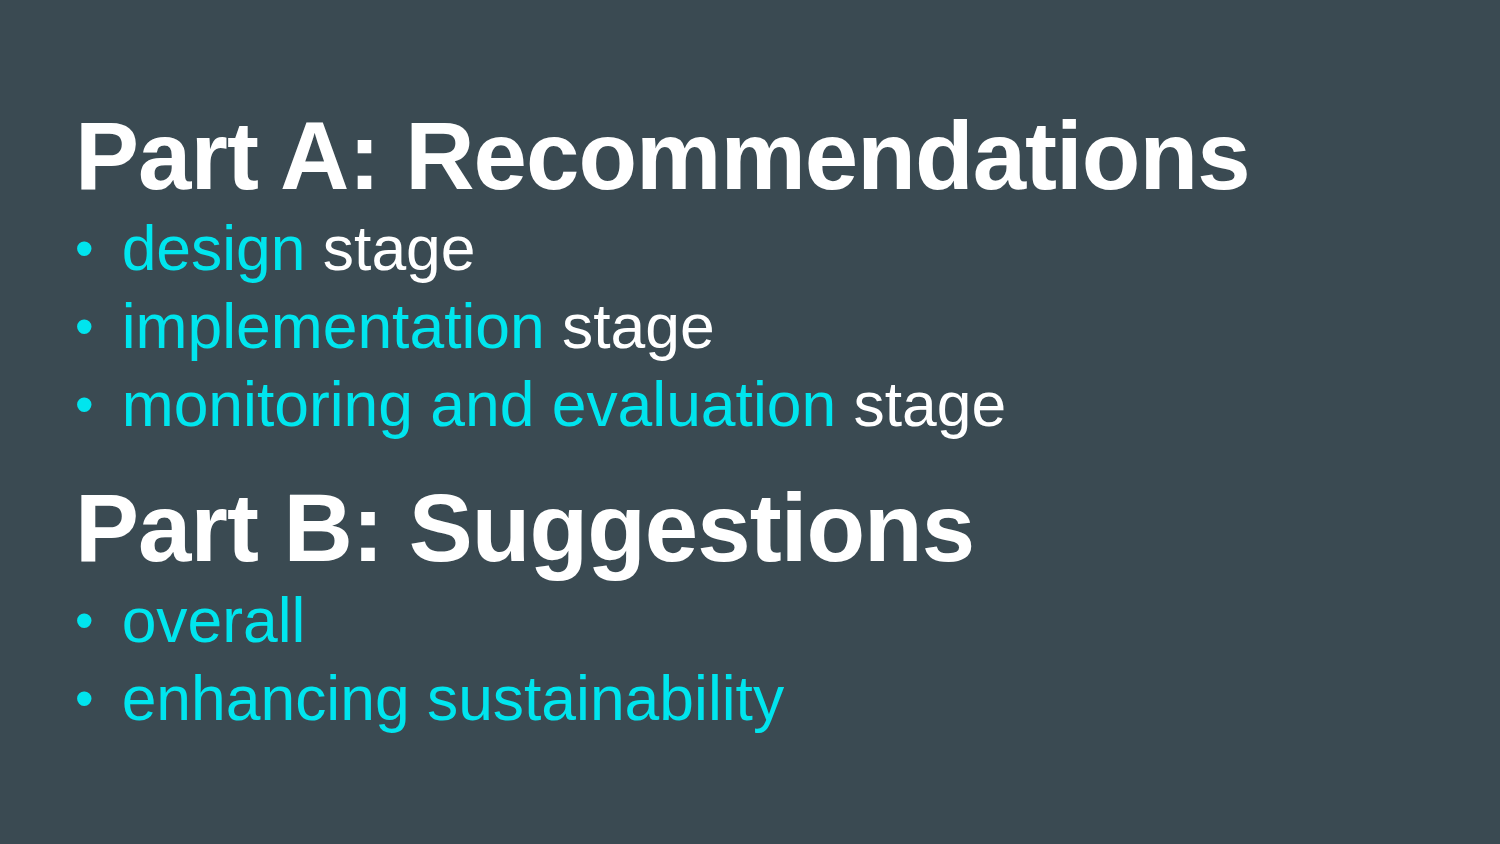Part A: Recommendations
design stage
implementation stage
monitoring and evaluation stage
Part B: Suggestions
overall
enhancing sustainability